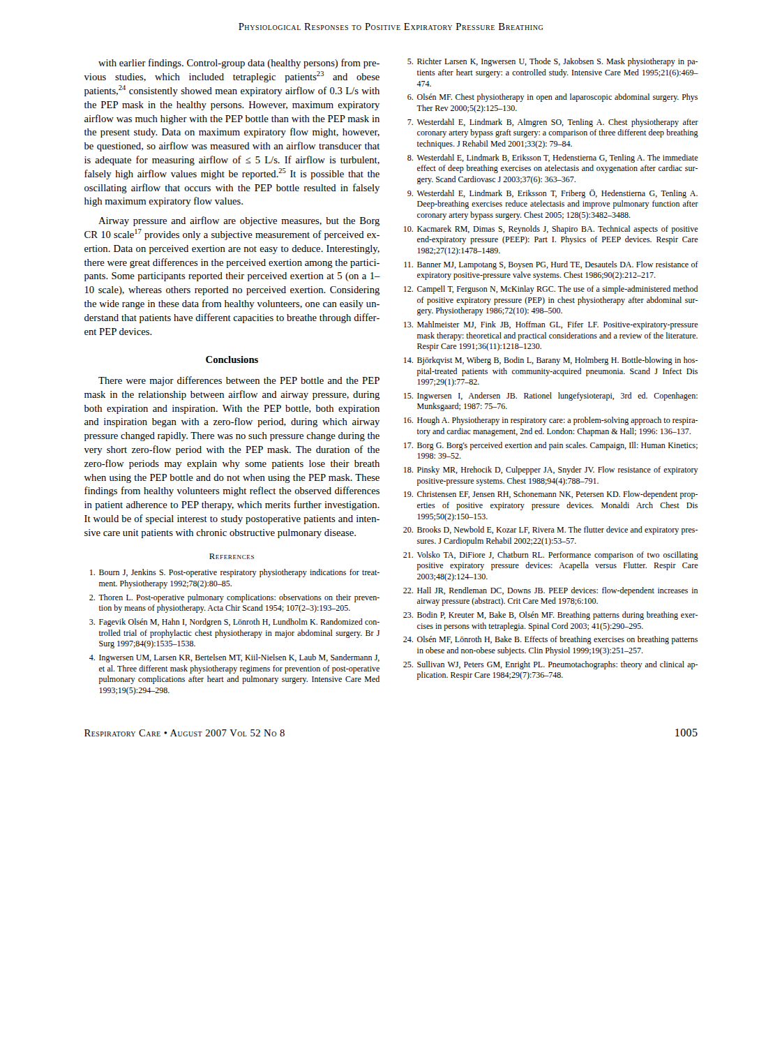Physiological Responses to Positive Expiratory Pressure Breathing
with earlier findings. Control-group data (healthy persons) from previous studies, which included tetraplegic patients23 and obese patients,24 consistently showed mean expiratory airflow of 0.3 L/s with the PEP mask in the healthy persons. However, maximum expiratory airflow was much higher with the PEP bottle than with the PEP mask in the present study. Data on maximum expiratory flow might, however, be questioned, so airflow was measured with an airflow transducer that is adequate for measuring airflow of ≤ 5 L/s. If airflow is turbulent, falsely high airflow values might be reported.25 It is possible that the oscillating airflow that occurs with the PEP bottle resulted in falsely high maximum expiratory flow values.
Airway pressure and airflow are objective measures, but the Borg CR 10 scale17 provides only a subjective measurement of perceived exertion. Data on perceived exertion are not easy to deduce. Interestingly, there were great differences in the perceived exertion among the participants. Some participants reported their perceived exertion at 5 (on a 1–10 scale), whereas others reported no perceived exertion. Considering the wide range in these data from healthy volunteers, one can easily understand that patients have different capacities to breathe through different PEP devices.
Conclusions
There were major differences between the PEP bottle and the PEP mask in the relationship between airflow and airway pressure, during both expiration and inspiration. With the PEP bottle, both expiration and inspiration began with a zero-flow period, during which airway pressure changed rapidly. There was no such pressure change during the very short zero-flow period with the PEP mask. The duration of the zero-flow periods may explain why some patients lose their breath when using the PEP bottle and do not when using the PEP mask. These findings from healthy volunteers might reflect the observed differences in patient adherence to PEP therapy, which merits further investigation. It would be of special interest to study postoperative patients and intensive care unit patients with chronic obstructive pulmonary disease.
References
Bourn J, Jenkins S. Post-operative respiratory physiotherapy indications for treatment. Physiotherapy 1992;78(2):80–85.
Thoren L. Post-operative pulmonary complications: observations on their prevention by means of physiotherapy. Acta Chir Scand 1954; 107(2–3):193–205.
Fagevik Olsén M, Hahn I, Nordgren S, Lönroth H, Lundholm K. Randomized controlled trial of prophylactic chest physiotherapy in major abdominal surgery. Br J Surg 1997;84(9):1535–1538.
Ingwersen UM, Larsen KR, Bertelsen MT, Kiil-Nielsen K, Laub M, Sandermann J, et al. Three different mask physiotherapy regimens for prevention of post-operative pulmonary complications after heart and pulmonary surgery. Intensive Care Med 1993;19(5):294–298.
Richter Larsen K, Ingwersen U, Thode S, Jakobsen S. Mask physiotherapy in patients after heart surgery: a controlled study. Intensive Care Med 1995;21(6):469–474.
Olsén MF. Chest physiotherapy in open and laparoscopic abdominal surgery. Phys Ther Rev 2000;5(2):125–130.
Westerdahl E, Lindmark B, Almgren SO, Tenling A. Chest physiotherapy after coronary artery bypass graft surgery: a comparison of three different deep breathing techniques. J Rehabil Med 2001;33(2): 79–84.
Westerdahl E, Lindmark B, Eriksson T, Hedenstierna G, Tenling A. The immediate effect of deep breathing exercises on atelectasis and oxygenation after cardiac surgery. Scand Cardiovasc J 2003;37(6): 363–367.
Westerdahl E, Lindmark B, Eriksson T, Friberg Ö, Hedenstierna G, Tenling A. Deep-breathing exercises reduce atelectasis and improve pulmonary function after coronary artery bypass surgery. Chest 2005; 128(5):3482–3488.
Kacmarek RM, Dimas S, Reynolds J, Shapiro BA. Technical aspects of positive end-expiratory pressure (PEEP): Part I. Physics of PEEP devices. Respir Care 1982;27(12):1478–1489.
Banner MJ, Lampotang S, Boysen PG, Hurd TE, Desautels DA. Flow resistance of expiratory positive-pressure valve systems. Chest 1986;90(2):212–217.
Campell T, Ferguson N, McKinlay RGC. The use of a simple-administered method of positive expiratory pressure (PEP) in chest physiotherapy after abdominal surgery. Physiotherapy 1986;72(10): 498–500.
Mahlmeister MJ, Fink JB, Hoffman GL, Fifer LF. Positive-expiratory-pressure mask therapy: theoretical and practical considerations and a review of the literature. Respir Care 1991;36(11):1218–1230.
Björkqvist M, Wiberg B, Bodin L, Barany M, Holmberg H. Bottle-blowing in hospital-treated patients with community-acquired pneumonia. Scand J Infect Dis 1997;29(1):77–82.
Ingwersen I, Andersen JB. Rationel lungefysioterapi, 3rd ed. Copenhagen: Munksgaard; 1987: 75–76.
Hough A. Physiotherapy in respiratory care: a problem-solving approach to respiratory and cardiac management, 2nd ed. London: Chapman & Hall; 1996: 136–137.
Borg G. Borg's perceived exertion and pain scales. Campaign, Ill: Human Kinetics; 1998: 39–52.
Pinsky MR, Hrehocik D, Culpepper JA, Snyder JV. Flow resistance of expiratory positive-pressure systems. Chest 1988;94(4):788–791.
Christensen EF, Jensen RH, Schonemann NK, Petersen KD. Flow-dependent properties of positive expiratory pressure devices. Monaldi Arch Chest Dis 1995;50(2):150–153.
Brooks D, Newbold E, Kozar LF, Rivera M. The flutter device and expiratory pressures. J Cardiopulm Rehabil 2002;22(1):53–57.
Volsko TA, DiFiore J, Chatburn RL. Performance comparison of two oscillating positive expiratory pressure devices: Acapella versus Flutter. Respir Care 2003;48(2):124–130.
Hall JR, Rendleman DC, Downs JB. PEEP devices: flow-dependent increases in airway pressure (abstract). Crit Care Med 1978;6:100.
Bodin P, Kreuter M, Bake B, Olsén MF. Breathing patterns during breathing exercises in persons with tetraplegia. Spinal Cord 2003; 41(5):290–295.
Olsén MF, Lönroth H, Bake B. Effects of breathing exercises on breathing patterns in obese and non-obese subjects. Clin Physiol 1999;19(3):251–257.
Sullivan WJ, Peters GM, Enright PL. Pneumotachographs: theory and clinical application. Respir Care 1984;29(7):736–748.
Respiratory Care • August 2007 Vol 52 No 8 1005